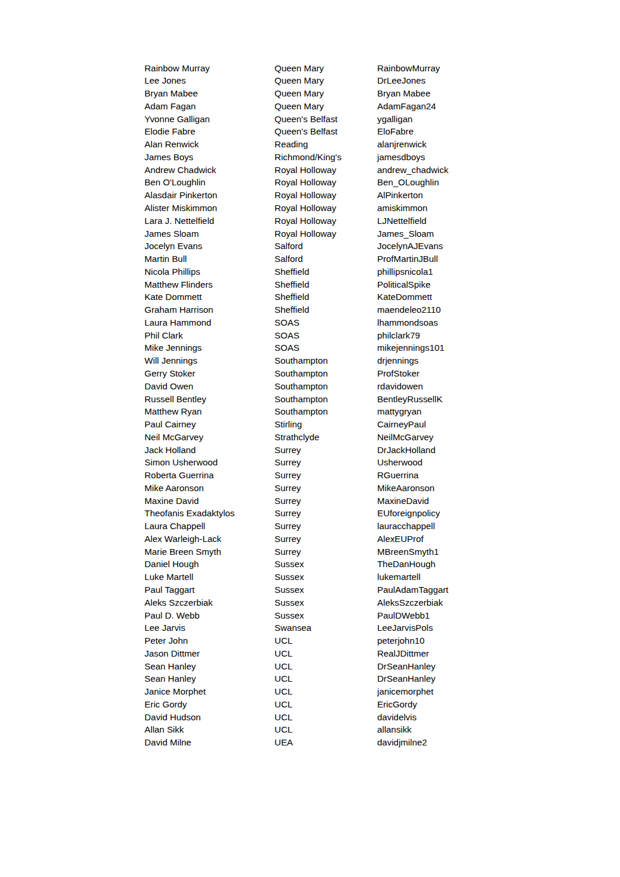| Rainbow Murray | Queen Mary | RainbowMurray |
| Lee Jones | Queen Mary | DrLeeJones |
| Bryan Mabee | Queen Mary | Bryan Mabee |
| Adam Fagan | Queen Mary | AdamFagan24 |
| Yvonne Galligan | Queen's Belfast | ygalligan |
| Elodie Fabre | Queen's Belfast | EloFabre |
| Alan Renwick | Reading | alanjrenwick |
| James Boys | Richmond/King's | jamesdboys |
| Andrew Chadwick | Royal Holloway | andrew_chadwick |
| Ben O'Loughlin | Royal Holloway | Ben_OLoughlin |
| Alasdair Pinkerton | Royal Holloway | AlPinkerton |
| Alister Miskimmon | Royal Holloway | amiskimmon |
| Lara J. Nettelfield | Royal Holloway | LJNettelfield |
| James Sloam | Royal Holloway | James_Sloam |
| Jocelyn Evans | Salford | JocelynAJEvans |
| Martin Bull | Salford | ProfMartinJBull |
| Nicola Phillips | Sheffield | phillipsnicola1 |
| Matthew Flinders | Sheffield | PoliticalSpike |
| Kate Dommett | Sheffield | KateDommett |
| Graham Harrison | Sheffield | maendeleo2110 |
| Laura Hammond | SOAS | lhammondsoas |
| Phil Clark | SOAS | philclark79 |
| Mike Jennings | SOAS | mikejennings101 |
| Will Jennings | Southampton | drjennings |
| Gerry Stoker | Southampton | ProfStoker |
| David Owen | Southampton | rdavidowen |
| Russell Bentley | Southampton | BentleyRussellK |
| Matthew Ryan | Southampton | mattygryan |
| Paul Cairney | Stirling | CairneyPaul |
| Neil McGarvey | Strathclyde | NeilMcGarvey |
| Jack Holland | Surrey | DrJackHolland |
| Simon Usherwood | Surrey | Usherwood |
| Roberta Guerrina | Surrey | RGuerrina |
| Mike Aaronson | Surrey | MikeAaronson |
| Maxine David | Surrey | MaxineDavid |
| Theofanis Exadaktylos | Surrey | EUforeignpolicy |
| Laura Chappell | Surrey | lauracchappell |
| Alex Warleigh-Lack | Surrey | AlexEUProf |
| Marie Breen Smyth | Surrey | MBreenSmyth1 |
| Daniel Hough | Sussex | TheDanHough |
| Luke Martell | Sussex | lukemartell |
| Paul Taggart | Sussex | PaulAdamTaggart |
| Aleks Szczerbiak | Sussex | AleksSzczerbiak |
| Paul D. Webb | Sussex | PaulDWebb1 |
| Lee Jarvis | Swansea | LeeJarvisPols |
| Peter John | UCL | peterjohn10 |
| Jason Dittmer | UCL | RealJDittmer |
| Sean Hanley | UCL | DrSeanHanley |
| Sean Hanley | UCL | DrSeanHanley |
| Janice Morphet | UCL | janicemorphet |
| Eric Gordy | UCL | EricGordy |
| David Hudson | UCL | davidelvis |
| Allan Sikk | UCL | allansikk |
| David Milne | UEA | davidjmilne2 |